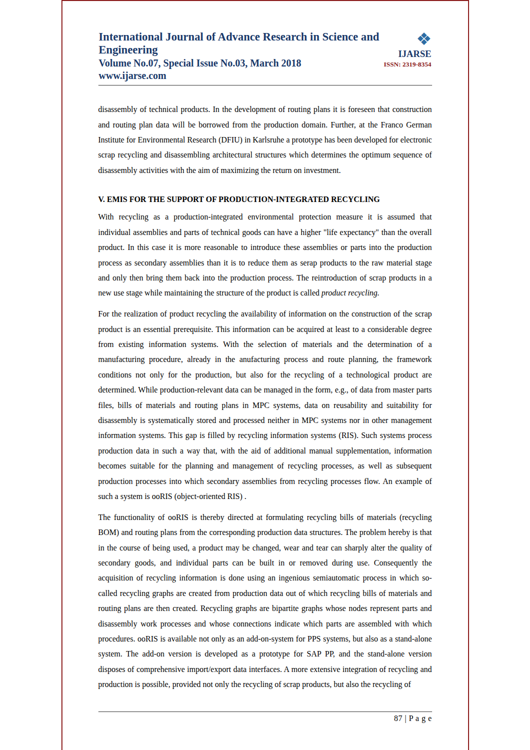| International Journal of Advance Research in Science and Engineering Volume No.07, Special Issue No.03, March 2018 www.ijarse.com | ❖ IJARSE ISSN: 2319-8354 |
disassembly of technical products. In the development of routing plans it is foreseen that construction and routing plan data will be borrowed from the production domain. Further, at the Franco German Institute for Environmental Research (DFIU) in Karlsruhe a prototype has been developed for electronic scrap recycling and disassembling architectural structures which determines the optimum sequence of disassembly activities with the aim of maximizing the return on investment.
V. EMIS FOR THE SUPPORT OF PRODUCTION-INTEGRATED RECYCLING
With recycling as a production-integrated environmental protection measure it is assumed that individual assemblies and parts of technical goods can have a higher "life expectancy" than the overall product. In this case it is more reasonable to introduce these assemblies or parts into the production process as secondary assemblies than it is to reduce them as serap products to the raw material stage and only then bring them back into the production process. The reintroduction of scrap products in a new use stage while maintaining the structure of the product is called product recycling.
For the realization of product recycling the availability of information on the construction of the scrap product is an essential prerequisite. This information can be acquired at least to a considerable degree from existing information systems. With the selection of materials and the determination of a manufacturing procedure, already in the anufacturing process and route planning, the framework conditions not only for the production, but also for the recycling of a technological product are determined. While production-relevant data can be managed in the form, e.g., of data from master parts files, bills of materials and routing plans in MPC systems, data on reusability and suitability for disassembly is systematically stored and processed neither in MPC systems nor in other management information systems. This gap is filled by recycling information systems (RIS). Such systems process production data in such a way that, with the aid of additional manual supplementation, information becomes suitable for the planning and management of recycling processes, as well as subsequent production processes into which secondary assemblies from recycling processes flow. An example of such a system is ooRIS (object-oriented RIS) .
The functionality of ooRIS is thereby directed at formulating recycling bills of materials (recycling BOM) and routing plans from the corresponding production data structures. The problem hereby is that in the course of being used, a product may be changed, wear and tear can sharply alter the quality of secondary goods, and individual parts can be built in or removed during use. Consequently the acquisition of recycling information is done using an ingenious semiautomatic process in which so-called recycling graphs are created from production data out of which recycling bills of materials and routing plans are then created. Recycling graphs are bipartite graphs whose nodes represent parts and disassembly work processes and whose connections indicate which parts are assembled with which procedures. ooRIS is available not only as an add-on-system for PPS systems, but also as a stand-alone system. The add-on version is developed as a prototype for SAP PP, and the stand-alone version disposes of comprehensive import/export data interfaces. A more extensive integration of recycling and production is possible, provided not only the recycling of scrap products, but also the recycling of
87 | P a g e